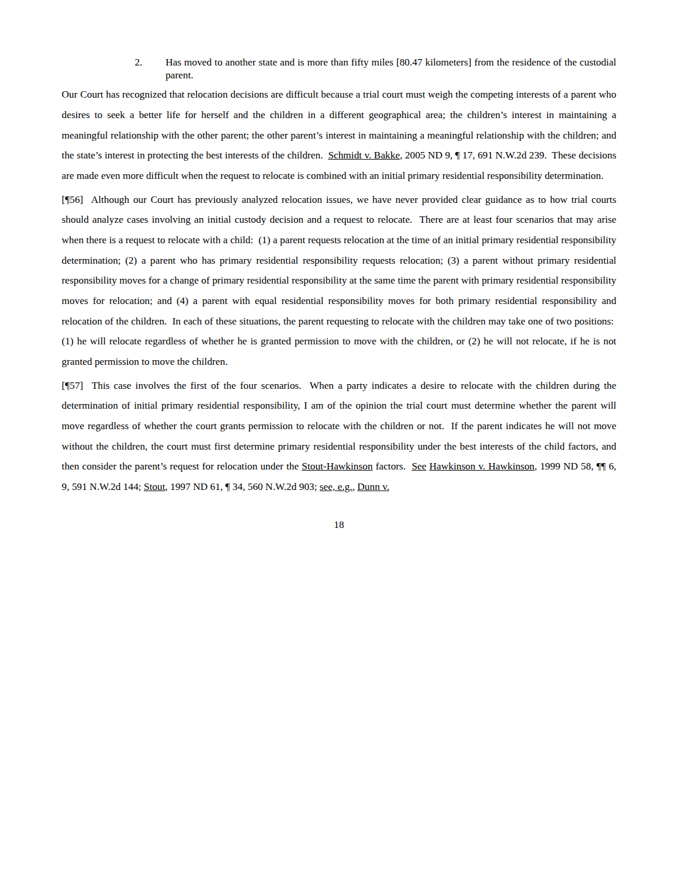2. Has moved to another state and is more than fifty miles [80.47 kilometers] from the residence of the custodial parent.
Our Court has recognized that relocation decisions are difficult because a trial court must weigh the competing interests of a parent who desires to seek a better life for herself and the children in a different geographical area; the children’s interest in maintaining a meaningful relationship with the other parent; the other parent’s interest in maintaining a meaningful relationship with the children; and the state’s interest in protecting the best interests of the children. Schmidt v. Bakke, 2005 ND 9, ¶ 17, 691 N.W.2d 239. These decisions are made even more difficult when the request to relocate is combined with an initial primary residential responsibility determination.
[¶56] Although our Court has previously analyzed relocation issues, we have never provided clear guidance as to how trial courts should analyze cases involving an initial custody decision and a request to relocate. There are at least four scenarios that may arise when there is a request to relocate with a child: (1) a parent requests relocation at the time of an initial primary residential responsibility determination; (2) a parent who has primary residential responsibility requests relocation; (3) a parent without primary residential responsibility moves for a change of primary residential responsibility at the same time the parent with primary residential responsibility moves for relocation; and (4) a parent with equal residential responsibility moves for both primary residential responsibility and relocation of the children. In each of these situations, the parent requesting to relocate with the children may take one of two positions: (1) he will relocate regardless of whether he is granted permission to move with the children, or (2) he will not relocate, if he is not granted permission to move the children.
[¶57] This case involves the first of the four scenarios. When a party indicates a desire to relocate with the children during the determination of initial primary residential responsibility, I am of the opinion the trial court must determine whether the parent will move regardless of whether the court grants permission to relocate with the children or not. If the parent indicates he will not move without the children, the court must first determine primary residential responsibility under the best interests of the child factors, and then consider the parent’s request for relocation under the Stout-Hawkinson factors. See Hawkinson v. Hawkinson, 1999 ND 58, ¶¶ 6, 9, 591 N.W.2d 144; Stout, 1997 ND 61, ¶ 34, 560 N.W.2d 903; see, e.g., Dunn v.
18